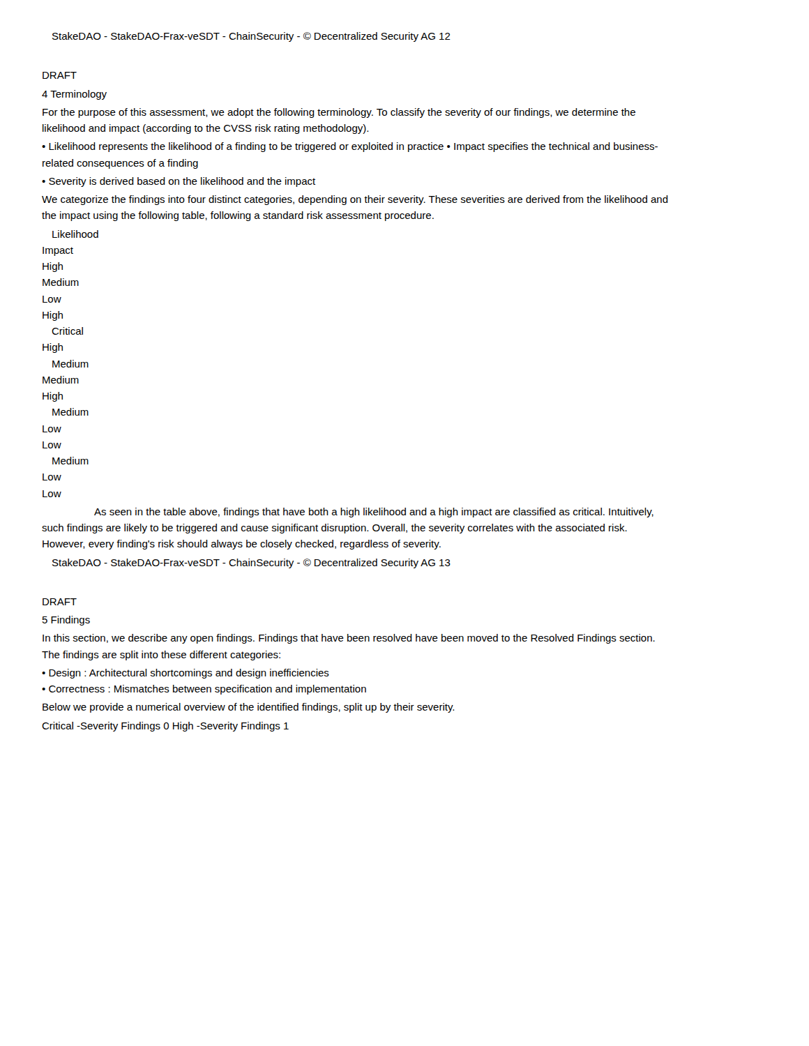StakeDAO - StakeDAO-Frax-veSDT - ChainSecurity - © Decentralized Security AG 12
DRAFT
4 Terminology
For the purpose of this assessment, we adopt the following terminology. To classify the severity of our findings, we determine the likelihood and impact (according to the CVSS risk rating methodology).
• Likelihood represents the likelihood of a finding to be triggered or exploited in practice • Impact specifies the technical and business-related consequences of a finding
• Severity is derived based on the likelihood and the impact
We categorize the findings into four distinct categories, depending on their severity. These severities are derived from the likelihood and the impact using the following table, following a standard risk assessment procedure.
Likelihood
Impact
High
Medium
Low
High
Critical
High
Medium
Medium
High
Medium
Low
Low
Medium
Low
Low
As seen in the table above, findings that have both a high likelihood and a high impact are classified as critical. Intuitively, such findings are likely to be triggered and cause significant disruption. Overall, the severity correlates with the associated risk. However, every finding's risk should always be closely checked, regardless of severity.
StakeDAO - StakeDAO-Frax-veSDT - ChainSecurity - © Decentralized Security AG 13
DRAFT
5 Findings
In this section, we describe any open findings. Findings that have been resolved have been moved to the Resolved Findings section. The findings are split into these different categories:
• Design : Architectural shortcomings and design inefficiencies
• Correctness : Mismatches between specification and implementation
Below we provide a numerical overview of the identified findings, split up by their severity.
Critical -Severity Findings 0 High -Severity Findings 1